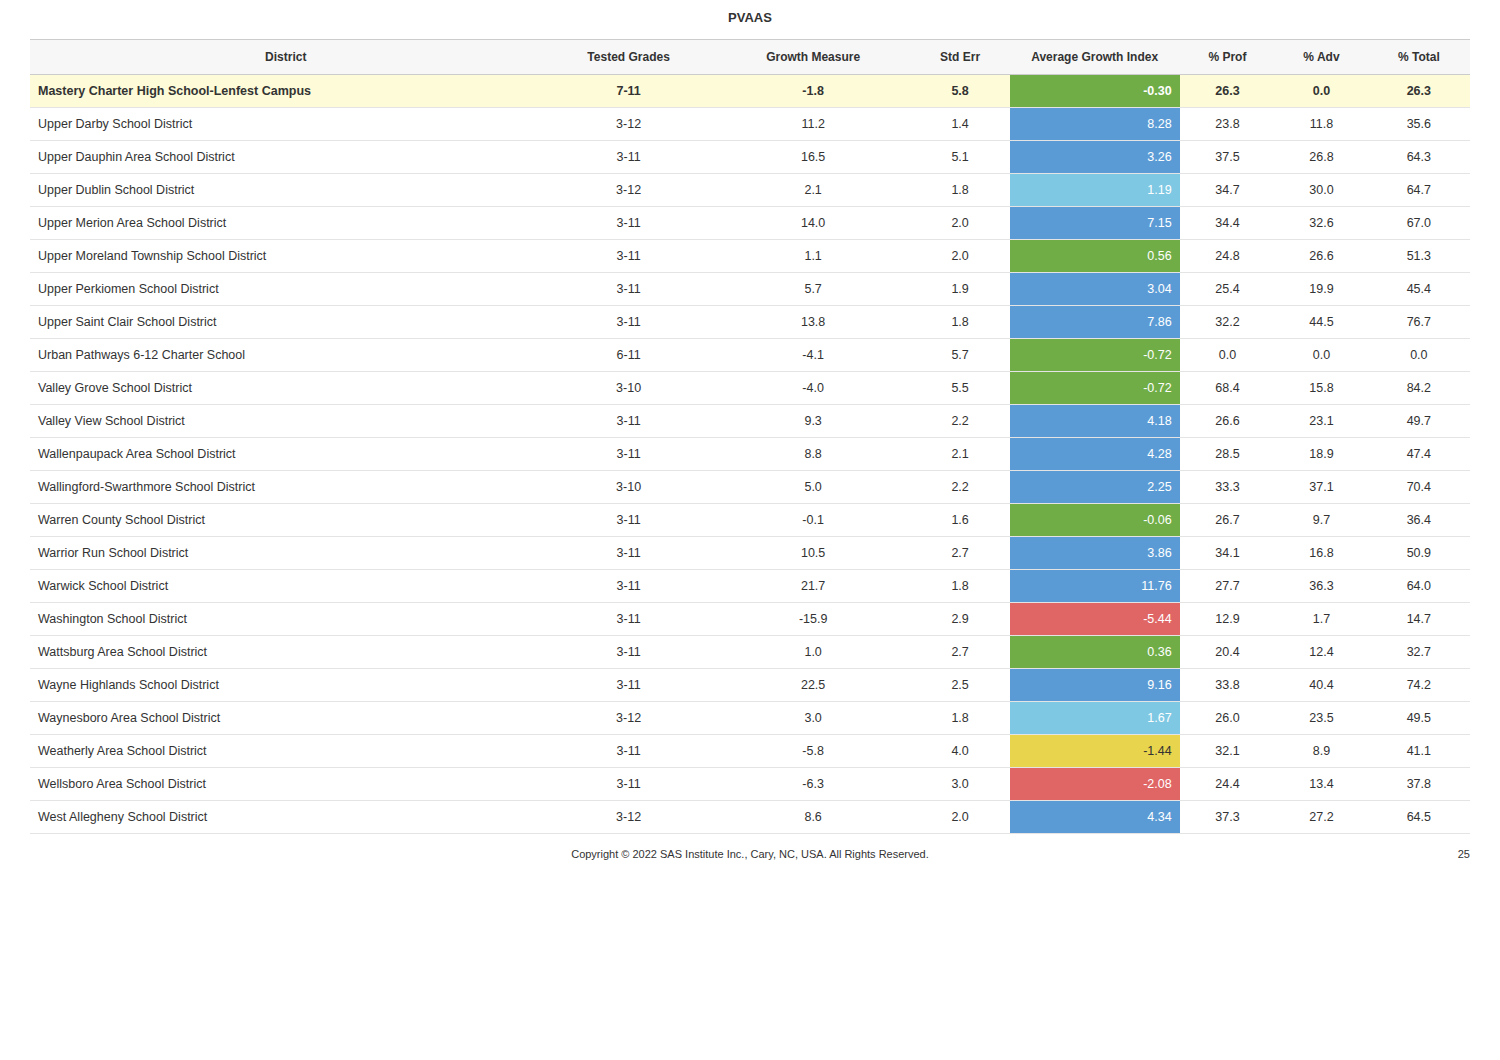PVAAS
| District | Tested Grades | Growth Measure | Std Err | Average Growth Index | % Prof | % Adv | % Total |
| --- | --- | --- | --- | --- | --- | --- | --- |
| Mastery Charter High School-Lenfest Campus | 7-11 | -1.8 | 5.8 | -0.30 | 26.3 | 0.0 | 26.3 |
| Upper Darby School District | 3-12 | 11.2 | 1.4 | 8.28 | 23.8 | 11.8 | 35.6 |
| Upper Dauphin Area School District | 3-11 | 16.5 | 5.1 | 3.26 | 37.5 | 26.8 | 64.3 |
| Upper Dublin School District | 3-12 | 2.1 | 1.8 | 1.19 | 34.7 | 30.0 | 64.7 |
| Upper Merion Area School District | 3-11 | 14.0 | 2.0 | 7.15 | 34.4 | 32.6 | 67.0 |
| Upper Moreland Township School District | 3-11 | 1.1 | 2.0 | 0.56 | 24.8 | 26.6 | 51.3 |
| Upper Perkiomen School District | 3-11 | 5.7 | 1.9 | 3.04 | 25.4 | 19.9 | 45.4 |
| Upper Saint Clair School District | 3-11 | 13.8 | 1.8 | 7.86 | 32.2 | 44.5 | 76.7 |
| Urban Pathways 6-12 Charter School | 6-11 | -4.1 | 5.7 | -0.72 | 0.0 | 0.0 | 0.0 |
| Valley Grove School District | 3-10 | -4.0 | 5.5 | -0.72 | 68.4 | 15.8 | 84.2 |
| Valley View School District | 3-11 | 9.3 | 2.2 | 4.18 | 26.6 | 23.1 | 49.7 |
| Wallenpaupack Area School District | 3-11 | 8.8 | 2.1 | 4.28 | 28.5 | 18.9 | 47.4 |
| Wallingford-Swarthmore School District | 3-10 | 5.0 | 2.2 | 2.25 | 33.3 | 37.1 | 70.4 |
| Warren County School District | 3-11 | -0.1 | 1.6 | -0.06 | 26.7 | 9.7 | 36.4 |
| Warrior Run School District | 3-11 | 10.5 | 2.7 | 3.86 | 34.1 | 16.8 | 50.9 |
| Warwick School District | 3-11 | 21.7 | 1.8 | 11.76 | 27.7 | 36.3 | 64.0 |
| Washington School District | 3-11 | -15.9 | 2.9 | -5.44 | 12.9 | 1.7 | 14.7 |
| Wattsburg Area School District | 3-11 | 1.0 | 2.7 | 0.36 | 20.4 | 12.4 | 32.7 |
| Wayne Highlands School District | 3-11 | 22.5 | 2.5 | 9.16 | 33.8 | 40.4 | 74.2 |
| Waynesboro Area School District | 3-12 | 3.0 | 1.8 | 1.67 | 26.0 | 23.5 | 49.5 |
| Weatherly Area School District | 3-11 | -5.8 | 4.0 | -1.44 | 32.1 | 8.9 | 41.1 |
| Wellsboro Area School District | 3-11 | -6.3 | 3.0 | -2.08 | 24.4 | 13.4 | 37.8 |
| West Allegheny School District | 3-12 | 8.6 | 2.0 | 4.34 | 37.3 | 27.2 | 64.5 |
Copyright © 2022 SAS Institute Inc., Cary, NC, USA. All Rights Reserved. 25